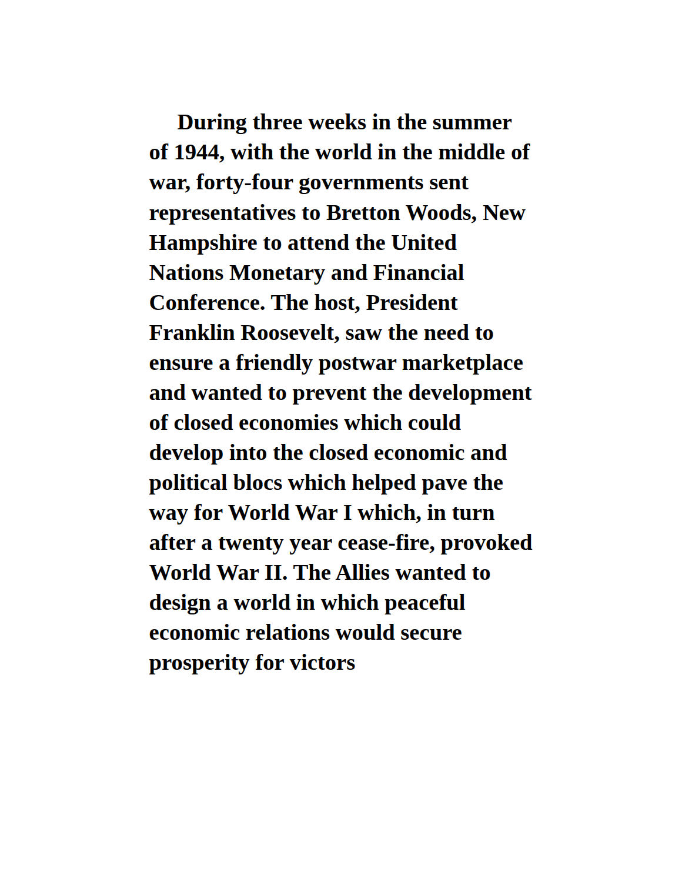During three weeks in the summer of 1944, with the world in the middle of war, forty-four governments sent representatives to Bretton Woods, New Hampshire to attend the United Nations Monetary and Financial Conference. The host, President Franklin Roosevelt, saw the need to ensure a friendly postwar marketplace and wanted to prevent the development of closed economies which could develop into the closed economic and political blocs which helped pave the way for World War I which, in turn after a twenty year cease-fire, provoked World War II. The Allies wanted to design a world in which peaceful economic relations would secure prosperity for victors